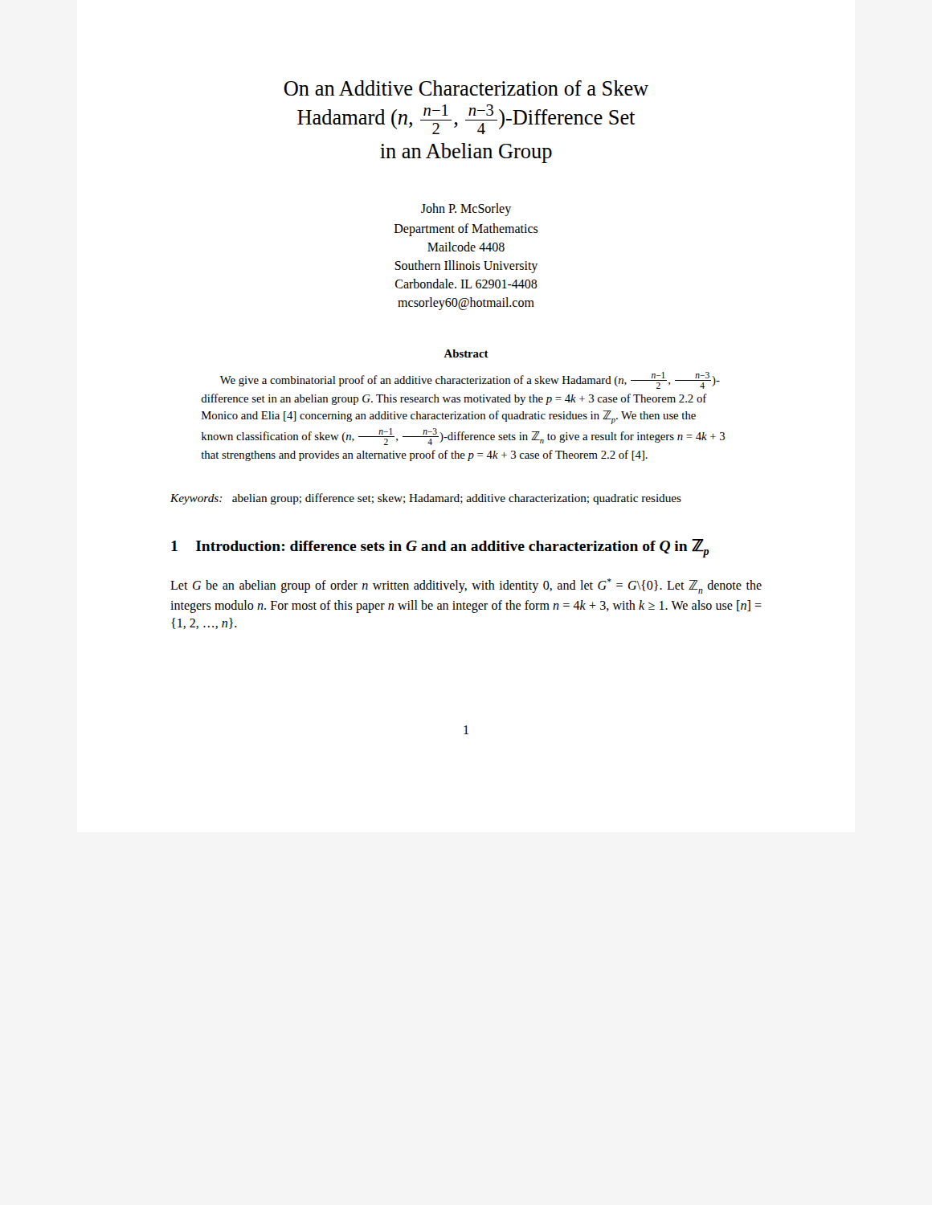On an Additive Characterization of a Skew
Hadamard (n, n−12, n−34)-Difference Set
in an Abelian Group
John P. McSorley
Department of Mathematics
Mailcode 4408
Southern Illinois University
Carbondale. IL 62901-4408
mcsorley60@hotmail.com
Abstract
We give a combinatorial proof of an additive characterization of a skew Hadamard (n, n−12, n−34)-difference set in an abelian group G. This research was motivated by the p = 4k + 3 case of Theorem 2.2 of Monico and Elia [4] concerning an additive characterization of quadratic residues in ℤp. We then use the known classification of skew (n, n−12, n−34)-difference sets in ℤn to give a result for integers n = 4k + 3 that strengthens and provides an alternative proof of the p = 4k + 3 case of Theorem 2.2 of [4].
Keywords: abelian group; difference set; skew; Hadamard; additive characterization; quadratic residues
1 Introduction: difference sets in G and an additive characterization of Q in ℤp
Let G be an abelian group of order n written additively, with identity 0, and let G* = G\{0}. Let ℤn denote the integers modulo n. For most of this paper n will be an integer of the form n = 4k + 3, with k ≥ 1. We also use [n] = {1, 2, …, n}.
1